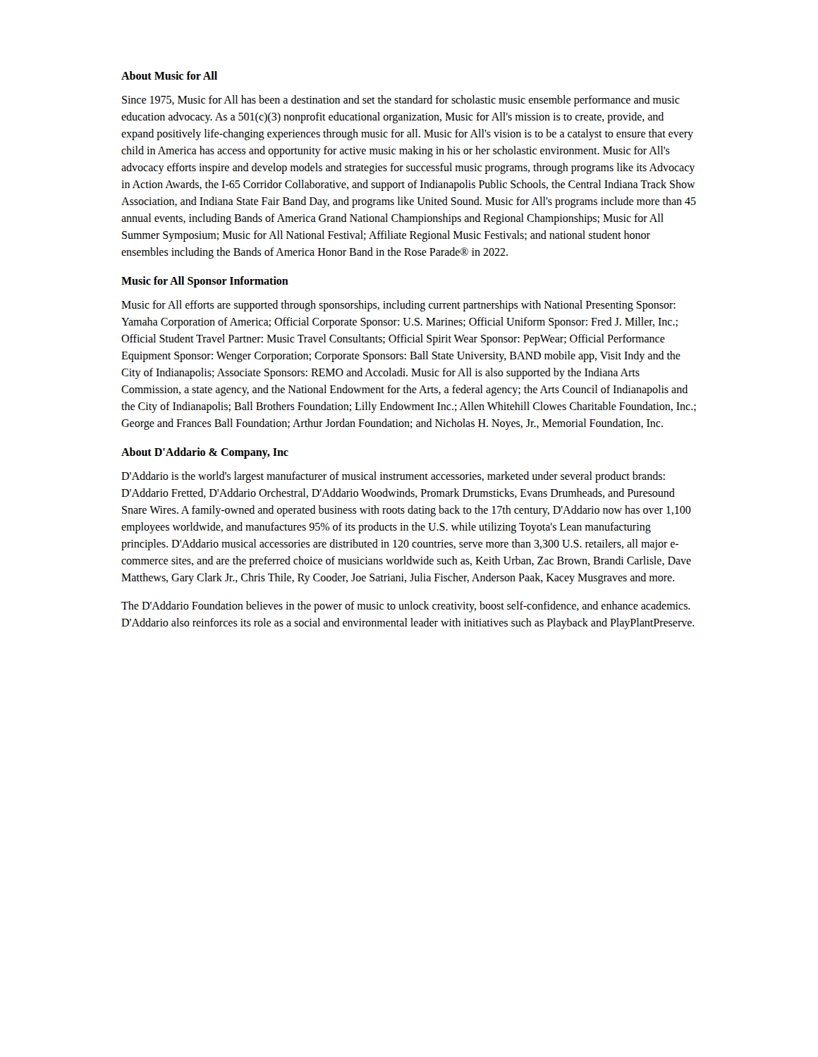About Music for All
Since 1975, Music for All has been a destination and set the standard for scholastic music ensemble performance and music education advocacy. As a 501(c)(3) nonprofit educational organization, Music for All's mission is to create, provide, and expand positively life-changing experiences through music for all. Music for All's vision is to be a catalyst to ensure that every child in America has access and opportunity for active music making in his or her scholastic environment. Music for All's advocacy efforts inspire and develop models and strategies for successful music programs, through programs like its Advocacy in Action Awards, the I-65 Corridor Collaborative, and support of Indianapolis Public Schools, the Central Indiana Track Show Association, and Indiana State Fair Band Day, and programs like United Sound. Music for All's programs include more than 45 annual events, including Bands of America Grand National Championships and Regional Championships; Music for All Summer Symposium; Music for All National Festival; Affiliate Regional Music Festivals; and national student honor ensembles including the Bands of America Honor Band in the Rose Parade® in 2022.
Music for All Sponsor Information
Music for All efforts are supported through sponsorships, including current partnerships with National Presenting Sponsor: Yamaha Corporation of America; Official Corporate Sponsor: U.S. Marines; Official Uniform Sponsor: Fred J. Miller, Inc.; Official Student Travel Partner: Music Travel Consultants; Official Spirit Wear Sponsor: PepWear; Official Performance Equipment Sponsor: Wenger Corporation; Corporate Sponsors: Ball State University, BAND mobile app, Visit Indy and the City of Indianapolis; Associate Sponsors: REMO and Accoladi. Music for All is also supported by the Indiana Arts Commission, a state agency, and the National Endowment for the Arts, a federal agency; the Arts Council of Indianapolis and the City of Indianapolis; Ball Brothers Foundation; Lilly Endowment Inc.; Allen Whitehill Clowes Charitable Foundation, Inc.; George and Frances Ball Foundation; Arthur Jordan Foundation; and Nicholas H. Noyes, Jr., Memorial Foundation, Inc.
About D'Addario & Company, Inc
D'Addario is the world's largest manufacturer of musical instrument accessories, marketed under several product brands: D'Addario Fretted, D'Addario Orchestral, D'Addario Woodwinds, Promark Drumsticks, Evans Drumheads, and Puresound Snare Wires. A family-owned and operated business with roots dating back to the 17th century, D'Addario now has over 1,100 employees worldwide, and manufactures 95% of its products in the U.S. while utilizing Toyota's Lean manufacturing principles. D'Addario musical accessories are distributed in 120 countries, serve more than 3,300 U.S. retailers, all major e-commerce sites, and are the preferred choice of musicians worldwide such as, Keith Urban, Zac Brown, Brandi Carlisle, Dave Matthews, Gary Clark Jr., Chris Thile, Ry Cooder, Joe Satriani, Julia Fischer, Anderson Paak, Kacey Musgraves and more.
The D'Addario Foundation believes in the power of music to unlock creativity, boost self-confidence, and enhance academics. D'Addario also reinforces its role as a social and environmental leader with initiatives such as Playback and PlayPlantPreserve.